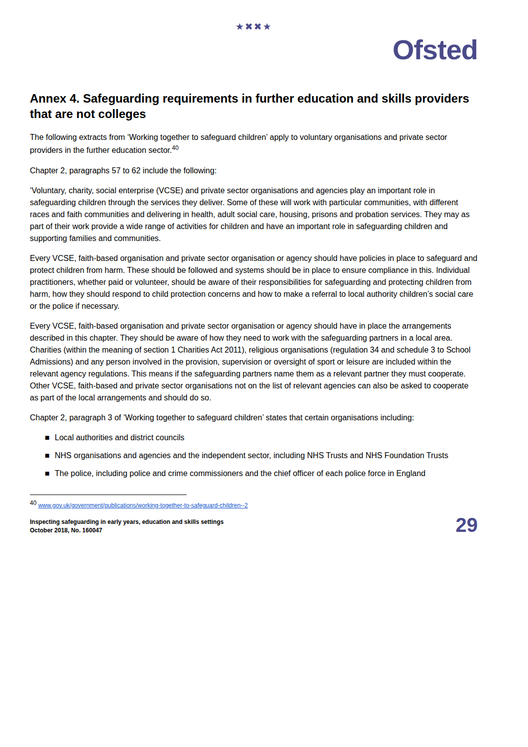★✖✖★ Ofsted
Annex 4. Safeguarding requirements in further education and skills providers that are not colleges
The following extracts from ‘Working together to safeguard children’ apply to voluntary organisations and private sector providers in the further education sector.40
Chapter 2, paragraphs 57 to 62 include the following:
‘Voluntary, charity, social enterprise (VCSE) and private sector organisations and agencies play an important role in safeguarding children through the services they deliver. Some of these will work with particular communities, with different races and faith communities and delivering in health, adult social care, housing, prisons and probation services. They may as part of their work provide a wide range of activities for children and have an important role in safeguarding children and supporting families and communities.
Every VCSE, faith-based organisation and private sector organisation or agency should have policies in place to safeguard and protect children from harm. These should be followed and systems should be in place to ensure compliance in this. Individual practitioners, whether paid or volunteer, should be aware of their responsibilities for safeguarding and protecting children from harm, how they should respond to child protection concerns and how to make a referral to local authority children’s social care or the police if necessary.
Every VCSE, faith-based organisation and private sector organisation or agency should have in place the arrangements described in this chapter. They should be aware of how they need to work with the safeguarding partners in a local area. Charities (within the meaning of section 1 Charities Act 2011), religious organisations (regulation 34 and schedule 3 to School Admissions) and any person involved in the provision, supervision or oversight of sport or leisure are included within the relevant agency regulations. This means if the safeguarding partners name them as a relevant partner they must cooperate. Other VCSE, faith-based and private sector organisations not on the list of relevant agencies can also be asked to cooperate as part of the local arrangements and should do so.
Chapter 2, paragraph 3 of ‘Working together to safeguard children’ states that certain organisations including:
Local authorities and district councils
NHS organisations and agencies and the independent sector, including NHS Trusts and NHS Foundation Trusts
The police, including police and crime commissioners and the chief officer of each police force in England
40 www.gov.uk/government/publications/working-together-to-safeguard-children--2
Inspecting safeguarding in early years, education and skills settings
October 2018, No. 160047
29